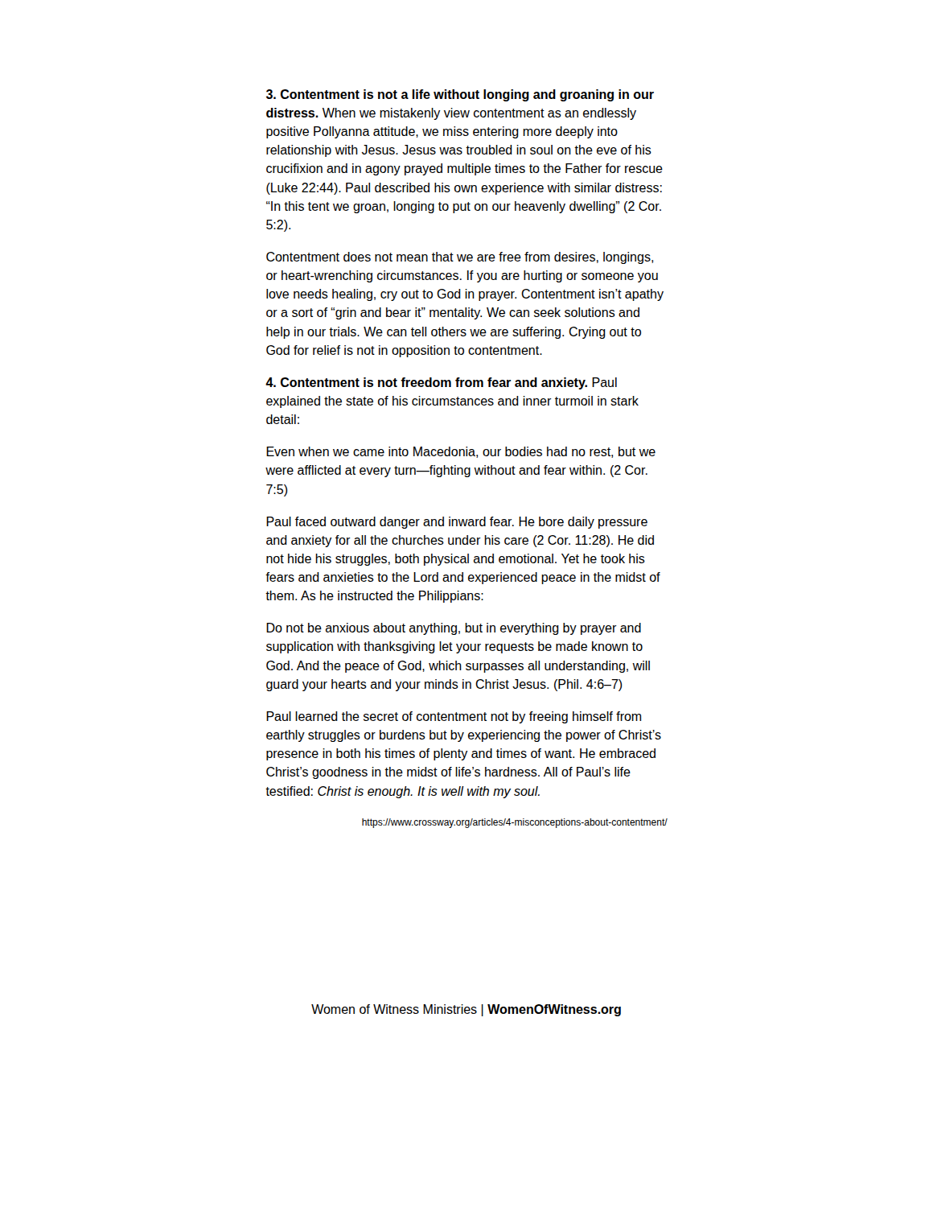3. Contentment is not a life without longing and groaning in our distress. When we mistakenly view contentment as an endlessly positive Pollyanna attitude, we miss entering more deeply into relationship with Jesus. Jesus was troubled in soul on the eve of his crucifixion and in agony prayed multiple times to the Father for rescue (Luke 22:44). Paul described his own experience with similar distress: “In this tent we groan, longing to put on our heavenly dwelling” (2 Cor. 5:2).
Contentment does not mean that we are free from desires, longings, or heart-wrenching circumstances. If you are hurting or someone you love needs healing, cry out to God in prayer. Contentment isn’t apathy or a sort of “grin and bear it” mentality. We can seek solutions and help in our trials. We can tell others we are suffering. Crying out to God for relief is not in opposition to contentment.
4. Contentment is not freedom from fear and anxiety. Paul explained the state of his circumstances and inner turmoil in stark detail:
Even when we came into Macedonia, our bodies had no rest, but we were afflicted at every turn—fighting without and fear within. (2 Cor. 7:5)
Paul faced outward danger and inward fear. He bore daily pressure and anxiety for all the churches under his care (2 Cor. 11:28). He did not hide his struggles, both physical and emotional. Yet he took his fears and anxieties to the Lord and experienced peace in the midst of them. As he instructed the Philippians:
Do not be anxious about anything, but in everything by prayer and supplication with thanksgiving let your requests be made known to God. And the peace of God, which surpasses all understanding, will guard your hearts and your minds in Christ Jesus. (Phil. 4:6–7)
Paul learned the secret of contentment not by freeing himself from earthly struggles or burdens but by experiencing the power of Christ’s presence in both his times of plenty and times of want. He embraced Christ’s goodness in the midst of life’s hardness. All of Paul’s life testified: Christ is enough. It is well with my soul.
https://www.crossway.org/articles/4-misconceptions-about-contentment/
Women of Witness Ministries | WomenOfWitness.org